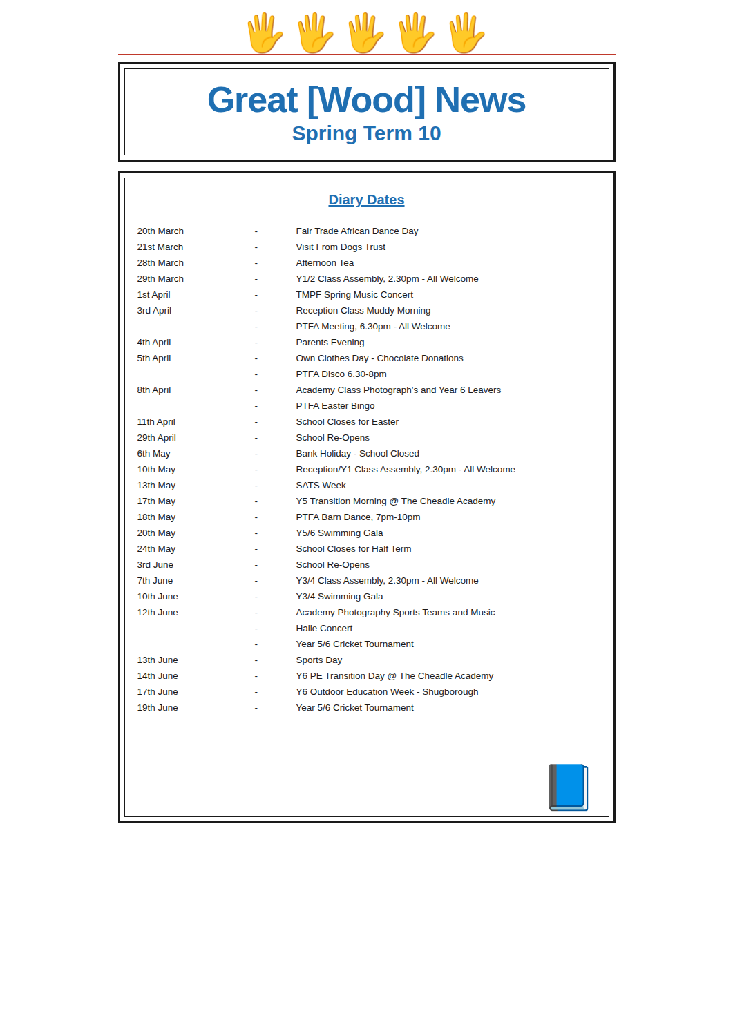🖐🖐🖐🖐🖐
Great [Wood] News
Spring Term 10
Diary Dates
| 20th March | - | Fair Trade African Dance Day |
| 21st March | - | Visit From Dogs Trust |
| 28th March | - | Afternoon Tea |
| 29th March | - | Y1/2 Class Assembly, 2.30pm - All Welcome |
| 1st April | - | TMPF Spring Music Concert |
| 3rd April | - | Reception Class Muddy Morning |
| | - | PTFA Meeting, 6.30pm - All Welcome |
| 4th April | - | Parents Evening |
| 5th April | - | Own Clothes Day - Chocolate Donations |
| | - | PTFA Disco 6.30-8pm |
| 8th April | - | Academy Class Photograph's and Year 6 Leavers |
| | - | PTFA Easter Bingo |
| 11th April | - | School Closes for Easter |
| 29th April | - | School Re-Opens |
| 6th May | - | Bank Holiday - School Closed |
| 10th May | - | Reception/Y1 Class Assembly, 2.30pm - All Welcome |
| 13th May | - | SATS Week |
| 17th May | - | Y5 Transition Morning @ The Cheadle Academy |
| 18th May | - | PTFA Barn Dance, 7pm-10pm |
| 20th May | - | Y5/6 Swimming Gala |
| 24th May | - | School Closes for Half Term |
| 3rd June | - | School Re-Opens |
| 7th June | - | Y3/4 Class Assembly, 2.30pm - All Welcome |
| 10th June | - | Y3/4 Swimming Gala |
| 12th June | - | Academy Photography Sports Teams and Music |
| | - | Halle Concert |
| | - | Year 5/6 Cricket Tournament |
| 13th June | - | Sports Day |
| 14th June | - | Y6 PE Transition Day @ The Cheadle Academy |
| 17th June | - | Y6 Outdoor Education Week - Shugborough |
| 19th June | - | Year 5/6 Cricket Tournament |
📘